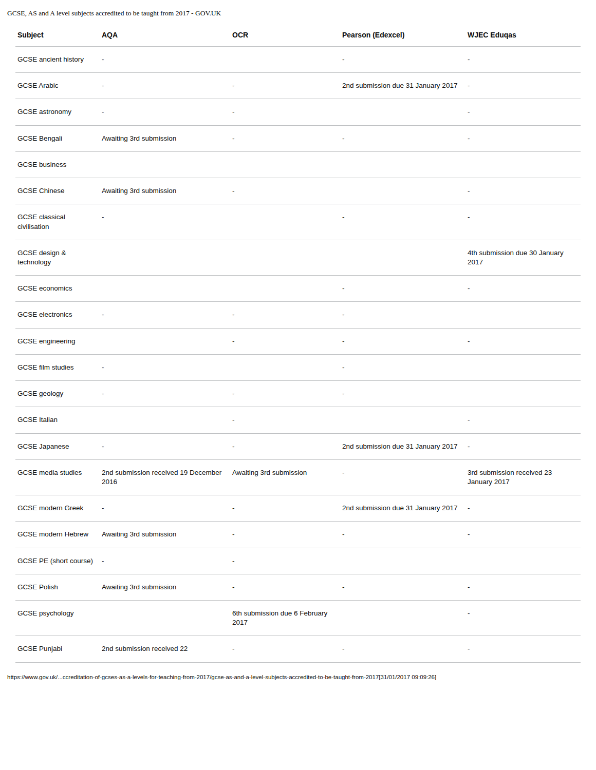GCSE, AS and A level subjects accredited to be taught from 2017 - GOV.UK
| Subject | AQA | OCR | Pearson (Edexcel) | WJEC Eduqas |
| --- | --- | --- | --- | --- |
| GCSE ancient history | - | | - | - |
| GCSE Arabic | - | - | 2nd submission due 31 January 2017 | - |
| GCSE astronomy | - | - | | - |
| GCSE Bengali | Awaiting 3rd submission | - | - | - |
| GCSE business | | | | |
| GCSE Chinese | Awaiting 3rd submission | - | | - |
| GCSE classical civilisation | - | | - | - |
| GCSE design & technology | | | | 4th submission due 30 January 2017 |
| GCSE economics | | | - | - |
| GCSE electronics | - | - | - | |
| GCSE engineering | | - | - | - |
| GCSE film studies | - | | - | |
| GCSE geology | - | - | - | |
| GCSE Italian | | - | | - |
| GCSE Japanese | - | - | 2nd submission due 31 January 2017 | - |
| GCSE media studies | 2nd submission received 19 December 2016 | Awaiting 3rd submission | - | 3rd submission received 23 January 2017 |
| GCSE modern Greek | - | - | 2nd submission due 31 January 2017 | - |
| GCSE modern Hebrew | Awaiting 3rd submission | - | - | - |
| GCSE PE (short course) | - | - | | |
| GCSE Polish | Awaiting 3rd submission | - | - | - |
| GCSE psychology | | 6th submission due 6 February 2017 | | - |
| GCSE Punjabi | 2nd submission received 22 | - | - | - |
https://www.gov.uk/...ccreditation-of-gcses-as-a-levels-for-teaching-from-2017/gcse-as-and-a-level-subjects-accredited-to-be-taught-from-2017[31/01/2017 09:09:26]